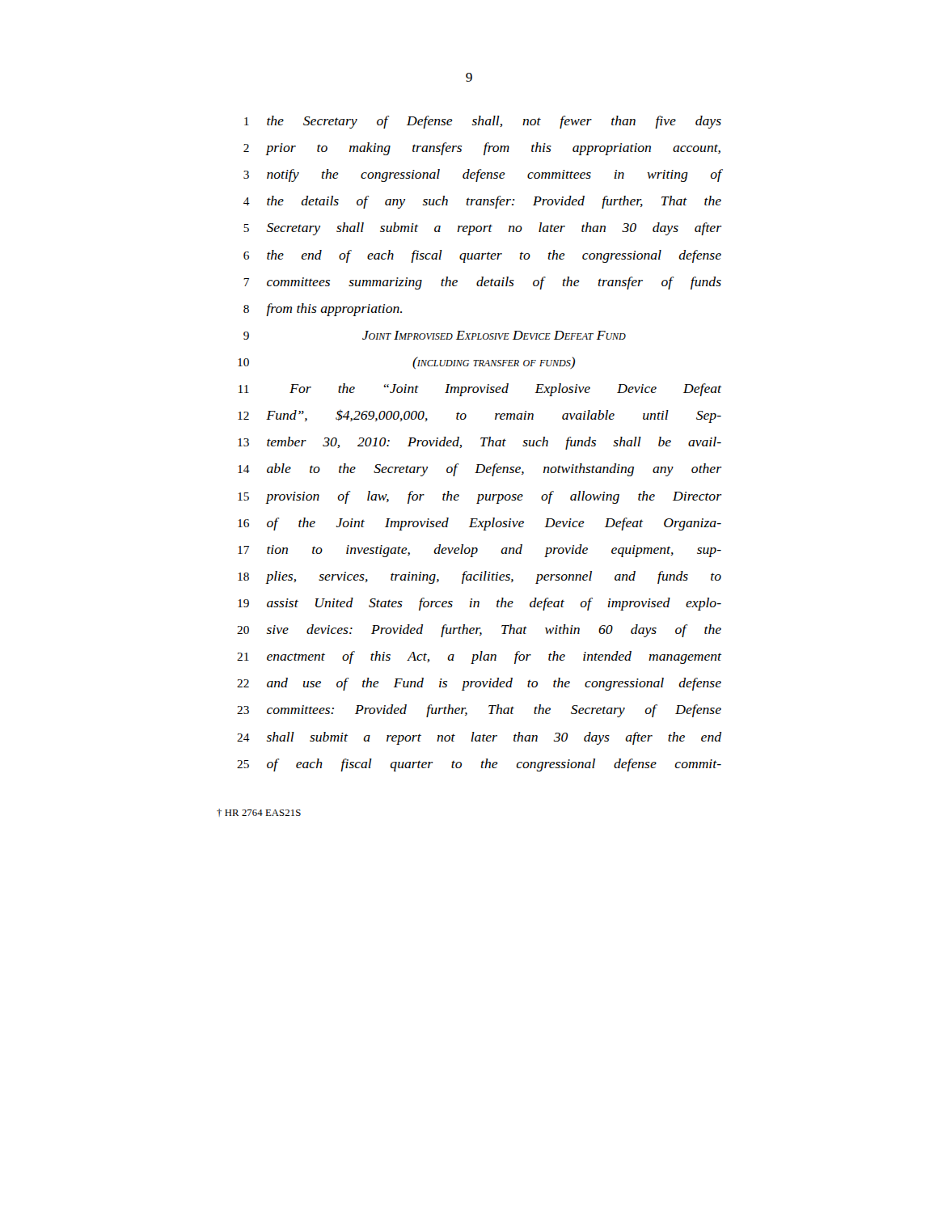9
the Secretary of Defense shall, not fewer than five days
prior to making transfers from this appropriation account,
notify the congressional defense committees in writing of
the details of any such transfer: Provided further, That the
Secretary shall submit a report no later than 30 days after
the end of each fiscal quarter to the congressional defense
committees summarizing the details of the transfer of funds
from this appropriation.
Joint Improvised Explosive Device Defeat Fund
(including transfer of funds)
For the “Joint Improvised Explosive Device Defeat
Fund”, $4,269,000,000, to remain available until Sep-
tember 30, 2010: Provided, That such funds shall be avail-
able to the Secretary of Defense, notwithstanding any other
provision of law, for the purpose of allowing the Director
of the Joint Improvised Explosive Device Defeat Organiza-
tion to investigate, develop and provide equipment, sup-
plies, services, training, facilities, personnel and funds to
assist United States forces in the defeat of improvised explo-
sive devices: Provided further, That within 60 days of the
enactment of this Act, a plan for the intended management
and use of the Fund is provided to the congressional defense
committees: Provided further, That the Secretary of Defense
shall submit a report not later than 30 days after the end
of each fiscal quarter to the congressional defense commit-
† HR 2764 EAS21S